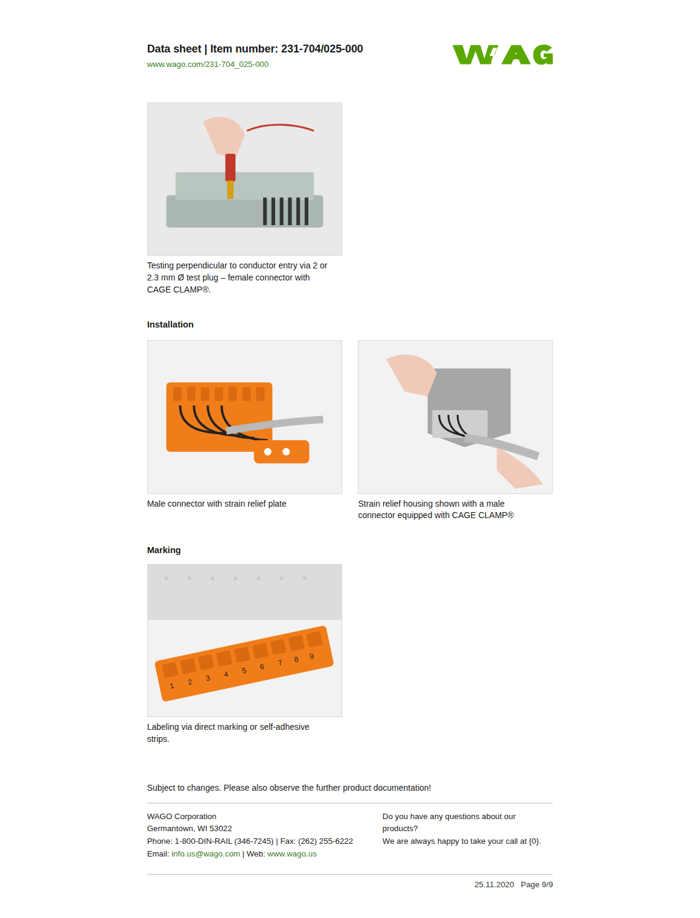Data sheet | Item number: 231-704/025-000
www.wago.com/231-704_025-000
Testing perpendicular to conductor entry via 2 or 2.3 mm Ø test plug – female connector with CAGE CLAMP®.
Installation
Male connector with strain relief plate
Strain relief housing shown with a male connector equipped with CAGE CLAMP®
Marking
Labeling via direct marking or self-adhesive strips.
Subject to changes. Please also observe the further product documentation!
WAGO Corporation
Germantown, WI 53022
Phone: 1-800-DIN-RAIL (346-7245) | Fax: (262) 255-6222
Email: info.us@wago.com | Web: www.wago.us
Do you have any questions about our products?
We are always happy to take your call at {0}.
25.11.2020 Page 9/9